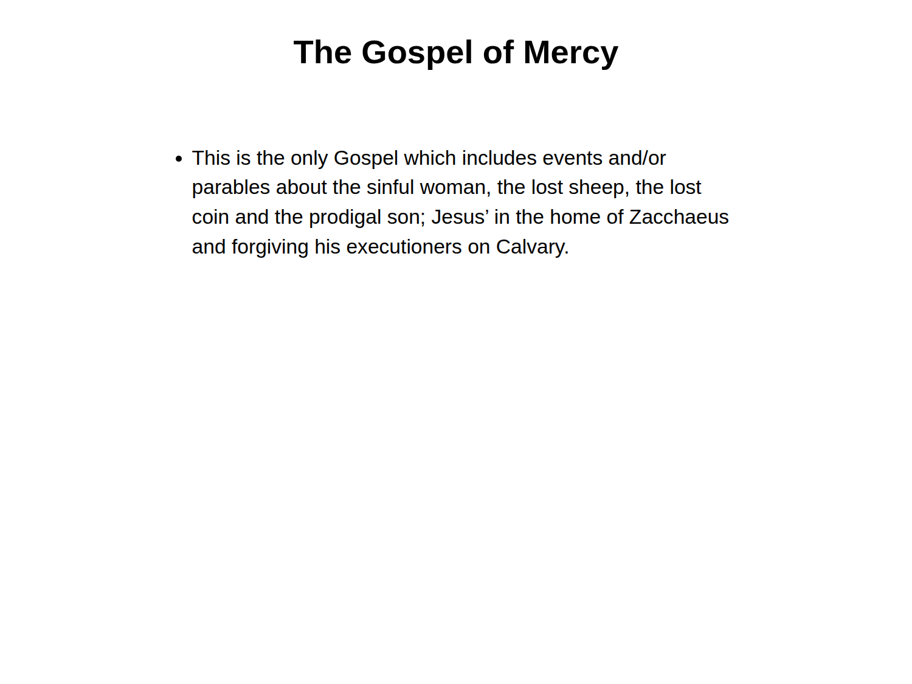The Gospel of Mercy
This is the only Gospel which includes events and/or parables about the sinful woman, the lost sheep, the lost coin and the prodigal son; Jesus’ in the home of Zacchaeus and forgiving his executioners on Calvary.